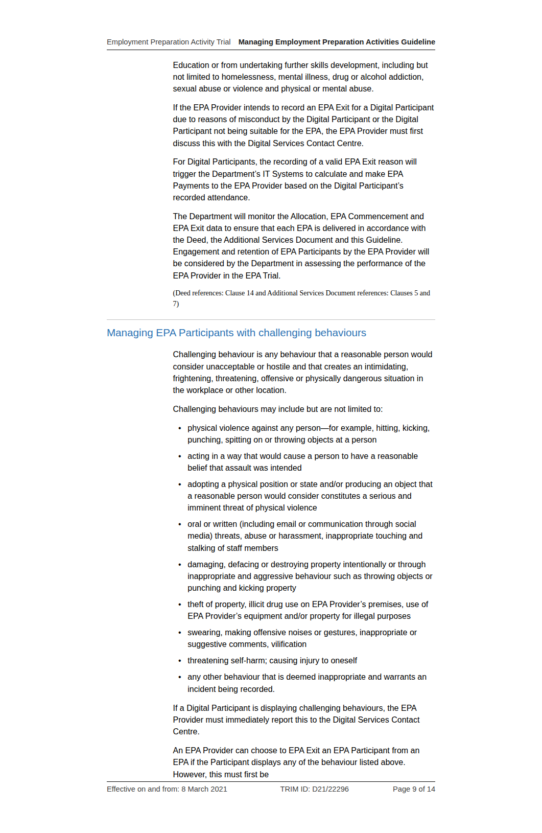Employment Preparation Activity Trial Managing Employment Preparation Activities Guideline
Education or from undertaking further skills development, including but not limited to homelessness, mental illness, drug or alcohol addiction, sexual abuse or violence and physical or mental abuse.
If the EPA Provider intends to record an EPA Exit for a Digital Participant due to reasons of misconduct by the Digital Participant or the Digital Participant not being suitable for the EPA, the EPA Provider must first discuss this with the Digital Services Contact Centre.
For Digital Participants, the recording of a valid EPA Exit reason will trigger the Department’s IT Systems to calculate and make EPA Payments to the EPA Provider based on the Digital Participant’s recorded attendance.
The Department will monitor the Allocation, EPA Commencement and EPA Exit data to ensure that each EPA is delivered in accordance with the Deed, the Additional Services Document and this Guideline. Engagement and retention of EPA Participants by the EPA Provider will be considered by the Department in assessing the performance of the EPA Provider in the EPA Trial.
(Deed references: Clause 14 and Additional Services Document references: Clauses 5 and 7)
11. Managing EPA Participants with challenging behaviours
Challenging behaviour is any behaviour that a reasonable person would consider unacceptable or hostile and that creates an intimidating, frightening, threatening, offensive or physically dangerous situation in the workplace or other location.
Challenging behaviours may include but are not limited to:
physical violence against any person—for example, hitting, kicking, punching, spitting on or throwing objects at a person
acting in a way that would cause a person to have a reasonable belief that assault was intended
adopting a physical position or state and/or producing an object that a reasonable person would consider constitutes a serious and imminent threat of physical violence
oral or written (including email or communication through social media) threats, abuse or harassment, inappropriate touching and stalking of staff members
damaging, defacing or destroying property intentionally or through inappropriate and aggressive behaviour such as throwing objects or punching and kicking property
theft of property, illicit drug use on EPA Provider’s premises, use of EPA Provider’s equipment and/or property for illegal purposes
swearing, making offensive noises or gestures, inappropriate or suggestive comments, vilification
threatening self-harm; causing injury to oneself
any other behaviour that is deemed inappropriate and warrants an incident being recorded.
If a Digital Participant is displaying challenging behaviours, the EPA Provider must immediately report this to the Digital Services Contact Centre.
An EPA Provider can choose to EPA Exit an EPA Participant from an EPA if the Participant displays any of the behaviour listed above. However, this must first be
Effective on and from: 8 March 2021 TRIM ID: D21/22296 Page 9 of 14